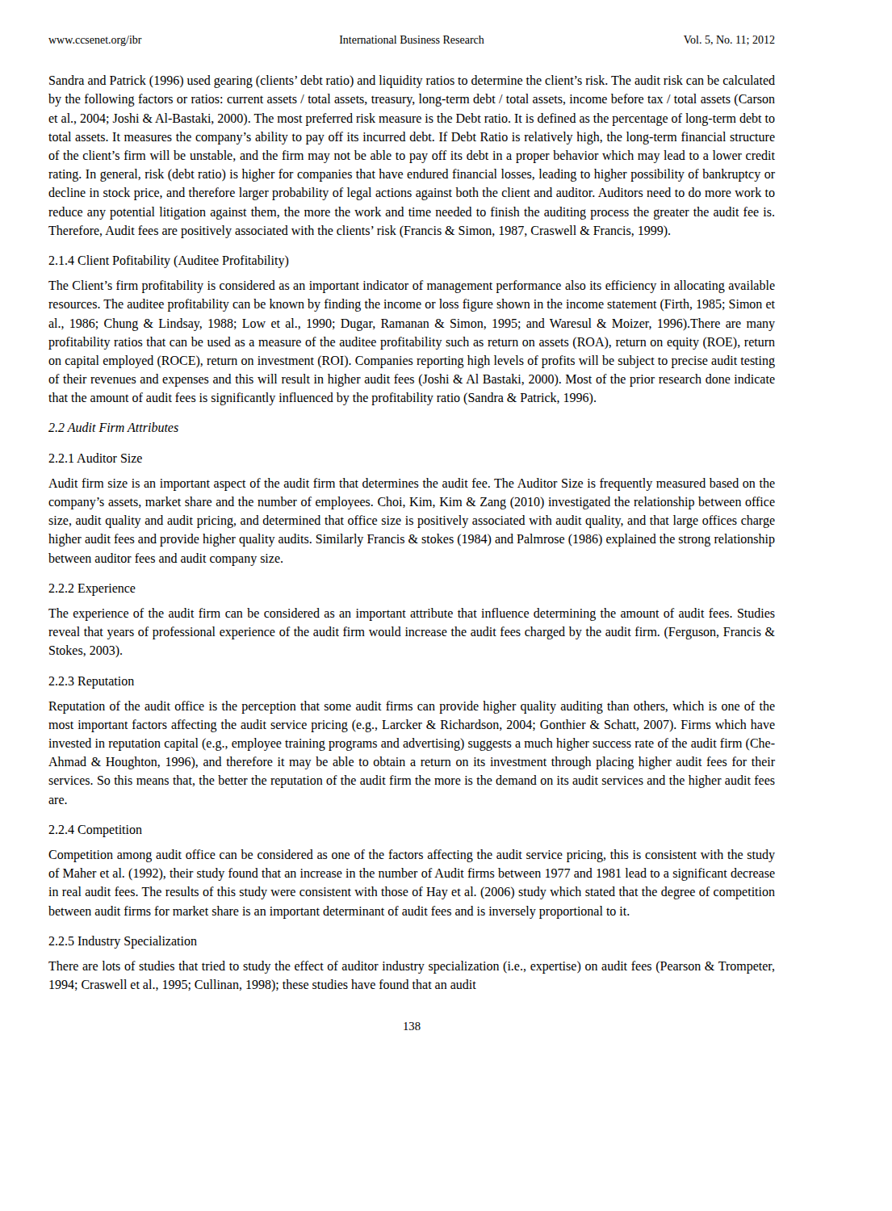www.ccsenet.org/ibr
International Business Research
Vol. 5, No. 11; 2012
Sandra and Patrick (1996) used gearing (clients’ debt ratio) and liquidity ratios to determine the client’s risk. The audit risk can be calculated by the following factors or ratios: current assets / total assets, treasury, long-term debt / total assets, income before tax / total assets (Carson et al., 2004; Joshi & Al-Bastaki, 2000). The most preferred risk measure is the Debt ratio. It is defined as the percentage of long-term debt to total assets. It measures the company’s ability to pay off its incurred debt. If Debt Ratio is relatively high, the long-term financial structure of the client’s firm will be unstable, and the firm may not be able to pay off its debt in a proper behavior which may lead to a lower credit rating. In general, risk (debt ratio) is higher for companies that have endured financial losses, leading to higher possibility of bankruptcy or decline in stock price, and therefore larger probability of legal actions against both the client and auditor. Auditors need to do more work to reduce any potential litigation against them, the more the work and time needed to finish the auditing process the greater the audit fee is. Therefore, Audit fees are positively associated with the clients’ risk (Francis & Simon, 1987, Craswell & Francis, 1999).
2.1.4 Client Pofitability (Auditee Profitability)
The Client’s firm profitability is considered as an important indicator of management performance also its efficiency in allocating available resources. The auditee profitability can be known by finding the income or loss figure shown in the income statement (Firth, 1985; Simon et al., 1986; Chung & Lindsay, 1988; Low et al., 1990; Dugar, Ramanan & Simon, 1995; and Waresul & Moizer, 1996).There are many profitability ratios that can be used as a measure of the auditee profitability such as return on assets (ROA), return on equity (ROE), return on capital employed (ROCE), return on investment (ROI). Companies reporting high levels of profits will be subject to precise audit testing of their revenues and expenses and this will result in higher audit fees (Joshi & Al Bastaki, 2000). Most of the prior research done indicate that the amount of audit fees is significantly influenced by the profitability ratio (Sandra & Patrick, 1996).
2.2 Audit Firm Attributes
2.2.1 Auditor Size
Audit firm size is an important aspect of the audit firm that determines the audit fee. The Auditor Size is frequently measured based on the company’s assets, market share and the number of employees. Choi, Kim, Kim & Zang (2010) investigated the relationship between office size, audit quality and audit pricing, and determined that office size is positively associated with audit quality, and that large offices charge higher audit fees and provide higher quality audits. Similarly Francis & stokes (1984) and Palmrose (1986) explained the strong relationship between auditor fees and audit company size.
2.2.2 Experience
The experience of the audit firm can be considered as an important attribute that influence determining the amount of audit fees. Studies reveal that years of professional experience of the audit firm would increase the audit fees charged by the audit firm. (Ferguson, Francis & Stokes, 2003).
2.2.3 Reputation
Reputation of the audit office is the perception that some audit firms can provide higher quality auditing than others, which is one of the most important factors affecting the audit service pricing (e.g., Larcker & Richardson, 2004; Gonthier & Schatt, 2007). Firms which have invested in reputation capital (e.g., employee training programs and advertising) suggests a much higher success rate of the audit firm (Che-Ahmad & Houghton, 1996), and therefore it may be able to obtain a return on its investment through placing higher audit fees for their services. So this means that, the better the reputation of the audit firm the more is the demand on its audit services and the higher audit fees are.
2.2.4 Competition
Competition among audit office can be considered as one of the factors affecting the audit service pricing, this is consistent with the study of Maher et al. (1992), their study found that an increase in the number of Audit firms between 1977 and 1981 lead to a significant decrease in real audit fees. The results of this study were consistent with those of Hay et al. (2006) study which stated that the degree of competition between audit firms for market share is an important determinant of audit fees and is inversely proportional to it.
2.2.5 Industry Specialization
There are lots of studies that tried to study the effect of auditor industry specialization (i.e., expertise) on audit fees (Pearson & Trompeter, 1994; Craswell et al., 1995; Cullinan, 1998); these studies have found that an audit
138